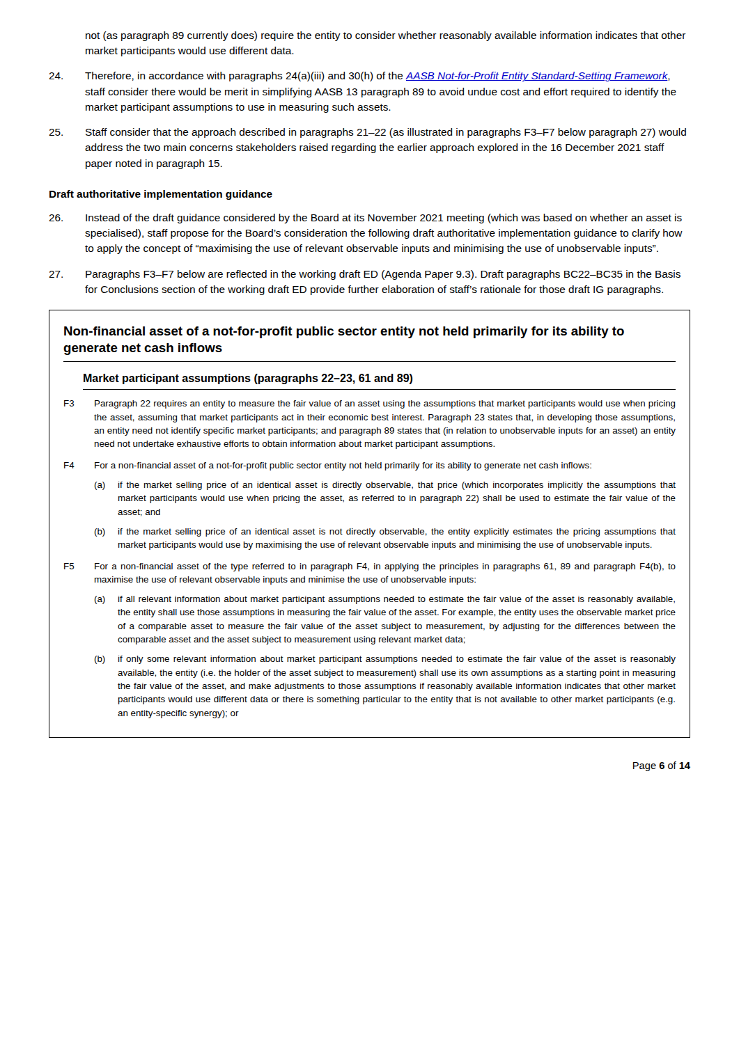not (as paragraph 89 currently does) require the entity to consider whether reasonably available information indicates that other market participants would use different data.
24.
Therefore, in accordance with paragraphs 24(a)(iii) and 30(h) of the AASB Not-for-Profit Entity Standard-Setting Framework, staff consider there would be merit in simplifying AASB 13 paragraph 89 to avoid undue cost and effort required to identify the market participant assumptions to use in measuring such assets.
25.
Staff consider that the approach described in paragraphs 21–22 (as illustrated in paragraphs F3–F7 below paragraph 27) would address the two main concerns stakeholders raised regarding the earlier approach explored in the 16 December 2021 staff paper noted in paragraph 15.
Draft authoritative implementation guidance
26.
Instead of the draft guidance considered by the Board at its November 2021 meeting (which was based on whether an asset is specialised), staff propose for the Board’s consideration the following draft authoritative implementation guidance to clarify how to apply the concept of “maximising the use of relevant observable inputs and minimising the use of unobservable inputs”.
27.
Paragraphs F3–F7 below are reflected in the working draft ED (Agenda Paper 9.3). Draft paragraphs BC22–BC35 in the Basis for Conclusions section of the working draft ED provide further elaboration of staff’s rationale for those draft IG paragraphs.
Non-financial asset of a not-for-profit public sector entity not held primarily for its ability to generate net cash inflows
Market participant assumptions (paragraphs 22–23, 61 and 89)
F3
Paragraph 22 requires an entity to measure the fair value of an asset using the assumptions that market participants would use when pricing the asset, assuming that market participants act in their economic best interest. Paragraph 23 states that, in developing those assumptions, an entity need not identify specific market participants; and paragraph 89 states that (in relation to unobservable inputs for an asset) an entity need not undertake exhaustive efforts to obtain information about market participant assumptions.
F4
For a non-financial asset of a not-for-profit public sector entity not held primarily for its ability to generate net cash inflows:
(a)
if the market selling price of an identical asset is directly observable, that price (which incorporates implicitly the assumptions that market participants would use when pricing the asset, as referred to in paragraph 22) shall be used to estimate the fair value of the asset; and
(b)
if the market selling price of an identical asset is not directly observable, the entity explicitly estimates the pricing assumptions that market participants would use by maximising the use of relevant observable inputs and minimising the use of unobservable inputs.
F5
For a non-financial asset of the type referred to in paragraph F4, in applying the principles in paragraphs 61, 89 and paragraph F4(b), to maximise the use of relevant observable inputs and minimise the use of unobservable inputs:
(a)
if all relevant information about market participant assumptions needed to estimate the fair value of the asset is reasonably available, the entity shall use those assumptions in measuring the fair value of the asset. For example, the entity uses the observable market price of a comparable asset to measure the fair value of the asset subject to measurement, by adjusting for the differences between the comparable asset and the asset subject to measurement using relevant market data;
(b)
if only some relevant information about market participant assumptions needed to estimate the fair value of the asset is reasonably available, the entity (i.e. the holder of the asset subject to measurement) shall use its own assumptions as a starting point in measuring the fair value of the asset, and make adjustments to those assumptions if reasonably available information indicates that other market participants would use different data or there is something particular to the entity that is not available to other market participants (e.g. an entity-specific synergy); or
Page 6 of 14